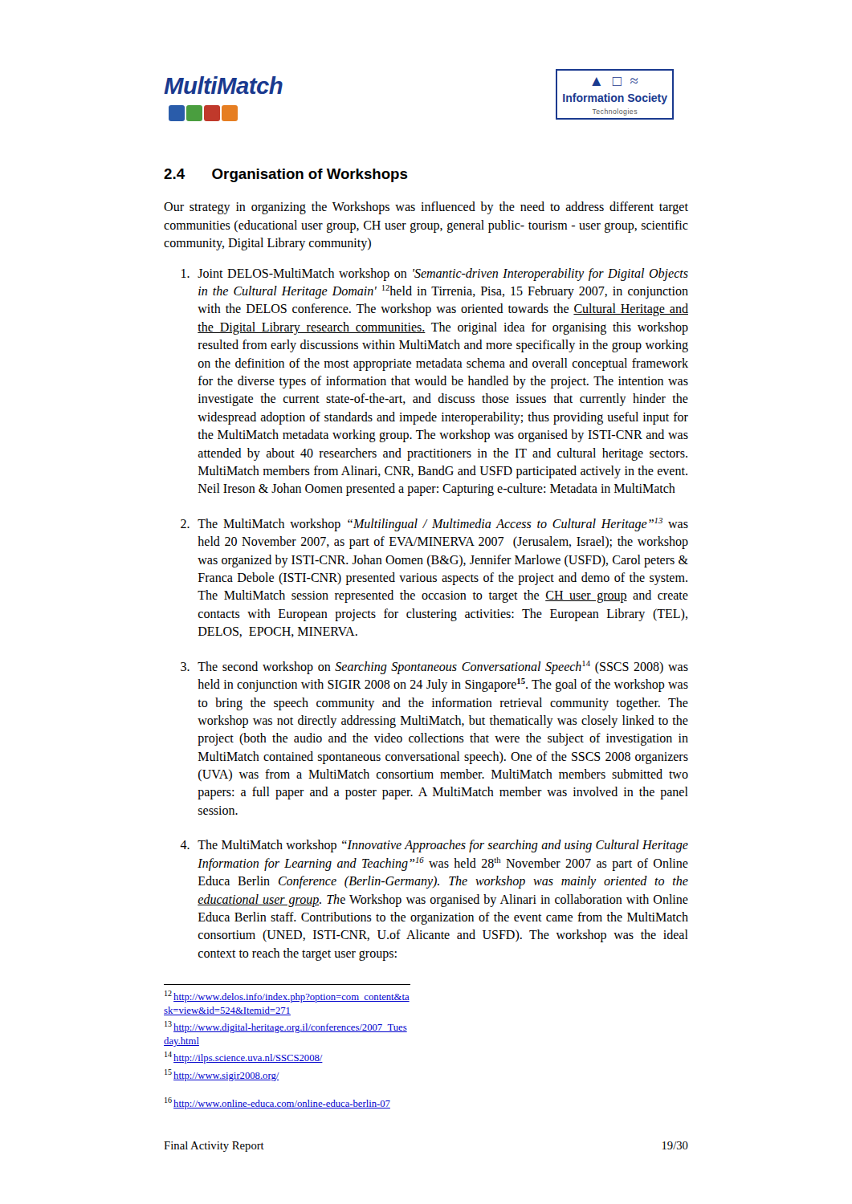MultiMatch
▲ □ ≈
Information Society
Technologies
2.4 Organisation of Workshops
Our strategy in organizing the Workshops was influenced by the need to address different target communities (educational user group, CH user group, general public- tourism - user group, scientific community, Digital Library community)
Joint DELOS-MultiMatch workshop on 'Semantic-driven Interoperability for Digital Objects in the Cultural Heritage Domain' 12held in Tirrenia, Pisa, 15 February 2007, in conjunction with the DELOS conference. The workshop was oriented towards the Cultural Heritage and the Digital Library research communities. The original idea for organising this workshop resulted from early discussions within MultiMatch and more specifically in the group working on the definition of the most appropriate metadata schema and overall conceptual framework for the diverse types of information that would be handled by the project. The intention was investigate the current state-of-the-art, and discuss those issues that currently hinder the widespread adoption of standards and impede interoperability; thus providing useful input for the MultiMatch metadata working group. The workshop was organised by ISTI-CNR and was attended by about 40 researchers and practitioners in the IT and cultural heritage sectors. MultiMatch members from Alinari, CNR, BandG and USFD participated actively in the event. Neil Ireson & Johan Oomen presented a paper: Capturing e-culture: Metadata in MultiMatch
The MultiMatch workshop “Multilingual / Multimedia Access to Cultural Heritage”13 was held 20 November 2007, as part of EVA/MINERVA 2007 (Jerusalem, Israel); the workshop was organized by ISTI-CNR. Johan Oomen (B&G), Jennifer Marlowe (USFD), Carol peters & Franca Debole (ISTI-CNR) presented various aspects of the project and demo of the system. The MultiMatch session represented the occasion to target the CH user group and create contacts with European projects for clustering activities: The European Library (TEL), DELOS, EPOCH, MINERVA.
The second workshop on Searching Spontaneous Conversational Speech14 (SSCS 2008) was held in conjunction with SIGIR 2008 on 24 July in Singapore15. The goal of the workshop was to bring the speech community and the information retrieval community together. The workshop was not directly addressing MultiMatch, but thematically was closely linked to the project (both the audio and the video collections that were the subject of investigation in MultiMatch contained spontaneous conversational speech). One of the SSCS 2008 organizers (UVA) was from a MultiMatch consortium member. MultiMatch members submitted two papers: a full paper and a poster paper. A MultiMatch member was involved in the panel session.
The MultiMatch workshop “Innovative Approaches for searching and using Cultural Heritage Information for Learning and Teaching”16 was held 28th November 2007 as part of Online Educa Berlin Conference (Berlin-Germany). The workshop was mainly oriented to the educational user group. The Workshop was organised by Alinari in collaboration with Online Educa Berlin staff. Contributions to the organization of the event came from the MultiMatch consortium (UNED, ISTI-CNR, U.of Alicante and USFD). The workshop was the ideal context to reach the target user groups:
12 http://www.delos.info/index.php?option=com_content&task=view&id=524&Itemid=271
13 http://www.digital-heritage.org.il/conferences/2007_Tuesday.html
14 http://ilps.science.uva.nl/SSCS2008/
15 http://www.sigir2008.org/
16 http://www.online-educa.com/online-educa-berlin-07
Final Activity Report
19/30